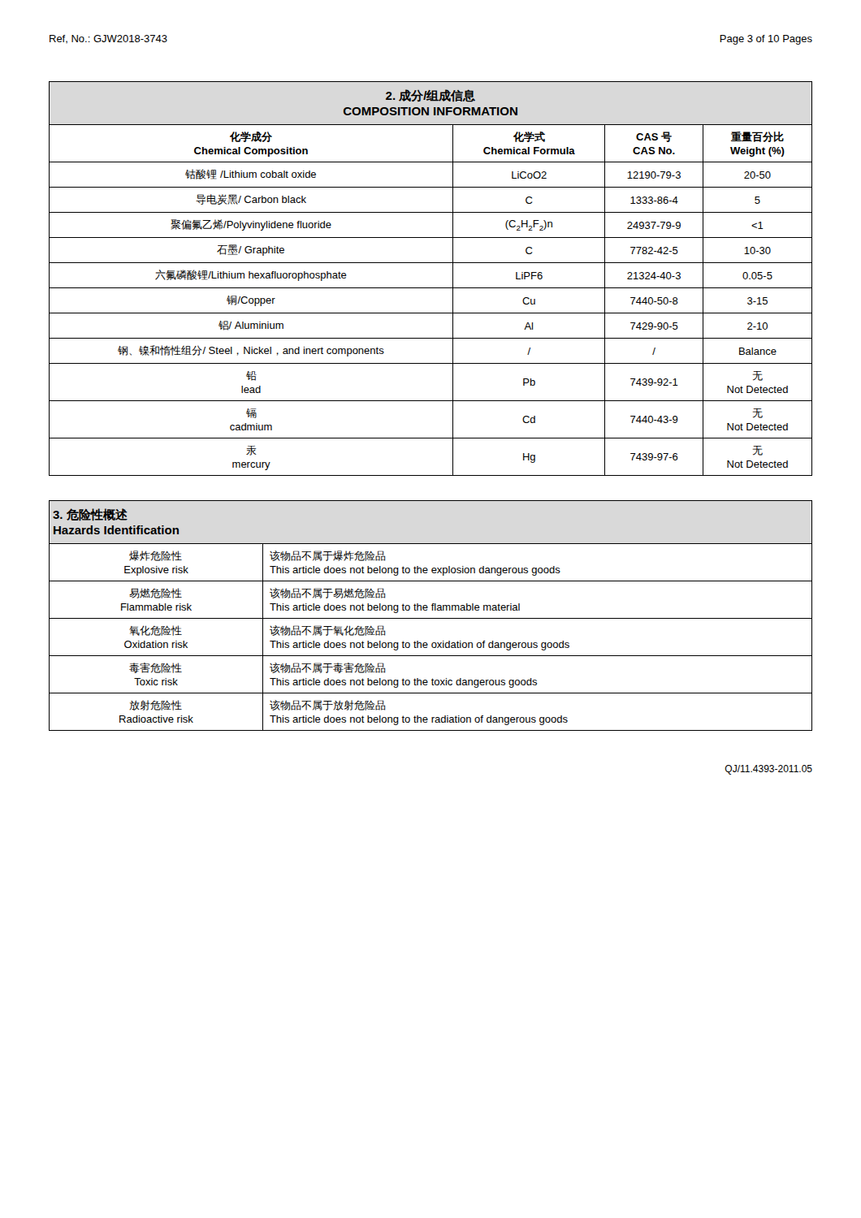Ref, No.: GJW2018-3743
Page 3 of 10 Pages
| 2. 成分/组成信息 COMPOSITION INFORMATION |
| 化学成分 Chemical Composition | 化学式 Chemical Formula | CAS 号 CAS No. | 重量百分比 Weight (%) |
| 钴酸锂 /Lithium cobalt oxide | LiCoO2 | 12190-79-3 | 20-50 |
| 导电炭黑/ Carbon black | C | 1333-86-4 | 5 |
| 聚偏氟乙烯/Polyvinylidene fluoride | (C 2 H 2 F 2 )n | 24937-79-9 | <1 |
| 石墨/ Graphite | C | 7782-42-5 | 10-30 |
| 六氟磷酸锂/Lithium hexafluorophosphate | LiPF6 | 21324-40-3 | 0.05-5 |
| 铜/Copper | Cu | 7440-50-8 | 3-15 |
| 铝/ Aluminium | Al | 7429-90-5 | 2-10 |
| 钢、镍和惰性组分/ Steel，Nickel，and inert components | / | / | Balance |
| 铅 lead | Pb | 7439-92-1 | 无 Not Detected |
| 镉 cadmium | Cd | 7440-43-9 | 无 Not Detected |
| 汞 mercury | Hg | 7439-97-6 | 无 Not Detected |
| 3. 危险性概述 Hazards Identification |
| 爆炸危险性 Explosive risk | 该物品不属于爆炸危险品 This article does not belong to the explosion dangerous goods |
| 易燃危险性 Flammable risk | 该物品不属于易燃危险品 This article does not belong to the flammable material |
| 氧化危险性 Oxidation risk | 该物品不属于氧化危险品 This article does not belong to the oxidation of dangerous goods |
| 毒害危险性 Toxic risk | 该物品不属于毒害危险品 This article does not belong to the toxic dangerous goods |
| 放射危险性 Radioactive risk | 该物品不属于放射危险品 This article does not belong to the radiation of dangerous goods |
QJ/11.4393-2011.05